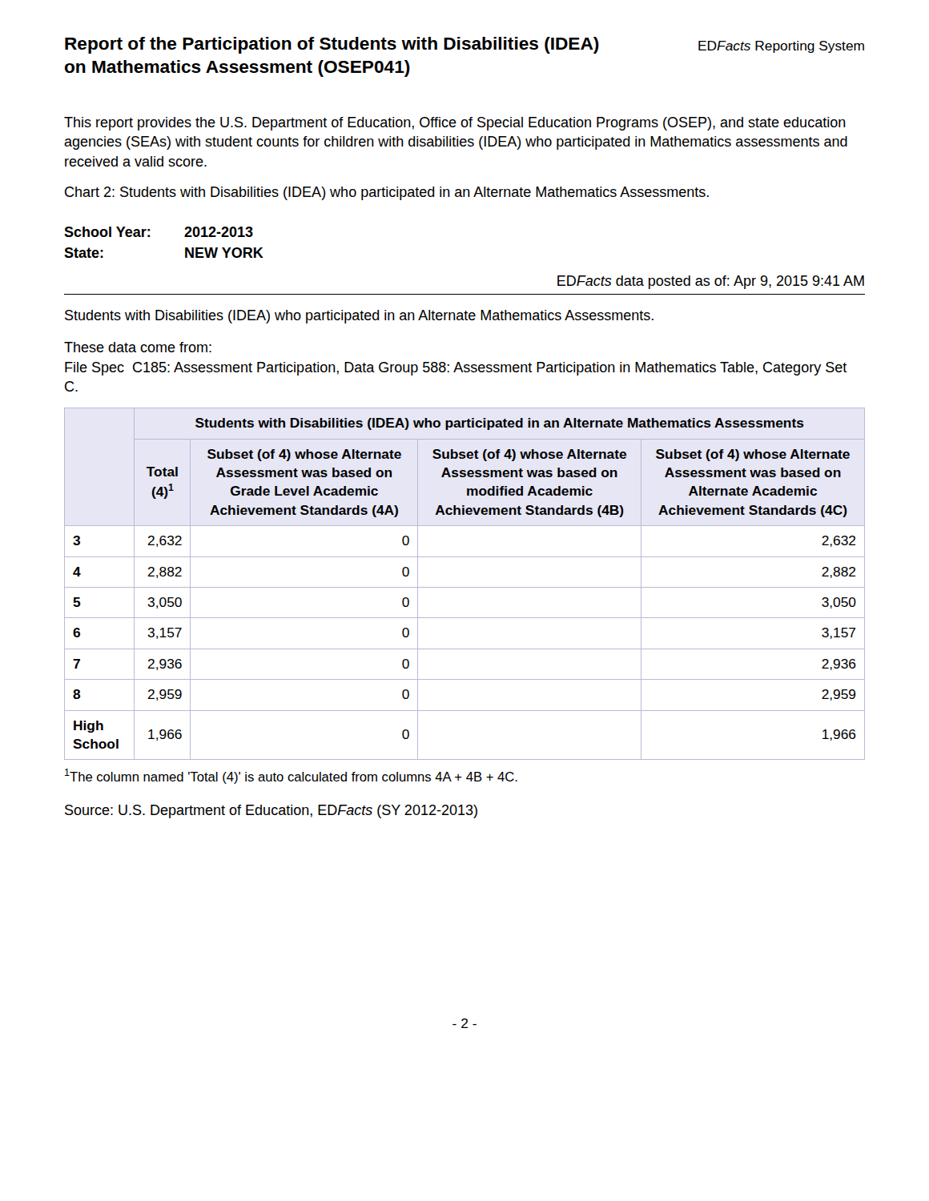Report of the Participation of Students with Disabilities (IDEA)
on Mathematics Assessment (OSEP041)
EDFacts Reporting System
This report provides the U.S. Department of Education, Office of Special Education Programs (OSEP), and state education agencies (SEAs) with student counts for children with disabilities (IDEA) who participated in Mathematics assessments and received a valid score.
Chart 2: Students with Disabilities (IDEA) who participated in an Alternate Mathematics Assessments.
School Year:
2012-2013
State:
NEW YORK
EDFacts data posted as of: Apr 9, 2015 9:41 AM
Students with Disabilities (IDEA) who participated in an Alternate Mathematics Assessments.
These data come from: File Spec C185: Assessment Participation, Data Group 588: Assessment Participation in Mathematics Table, Category Set C.
| | Students with Disabilities (IDEA) who participated in an Alternate Mathematics Assessments |
| --- | --- |
| Total (4) 1 | Subset (of 4) whose Alternate Assessment was based on Grade Level Academic Achievement Standards (4A) | Subset (of 4) whose Alternate Assessment was based on modified Academic Achievement Standards (4B) | Subset (of 4) whose Alternate Assessment was based on Alternate Academic Achievement Standards (4C) |
| 3 | 2,632 | 0 | | 2,632 |
| 4 | 2,882 | 0 | | 2,882 |
| 5 | 3,050 | 0 | | 3,050 |
| 6 | 3,157 | 0 | | 3,157 |
| 7 | 2,936 | 0 | | 2,936 |
| 8 | 2,959 | 0 | | 2,959 |
| High School | 1,966 | 0 | | 1,966 |
1The column named 'Total (4)' is auto calculated from columns 4A + 4B + 4C.
Source: U.S. Department of Education, EDFacts (SY 2012-2013)
- 2 -